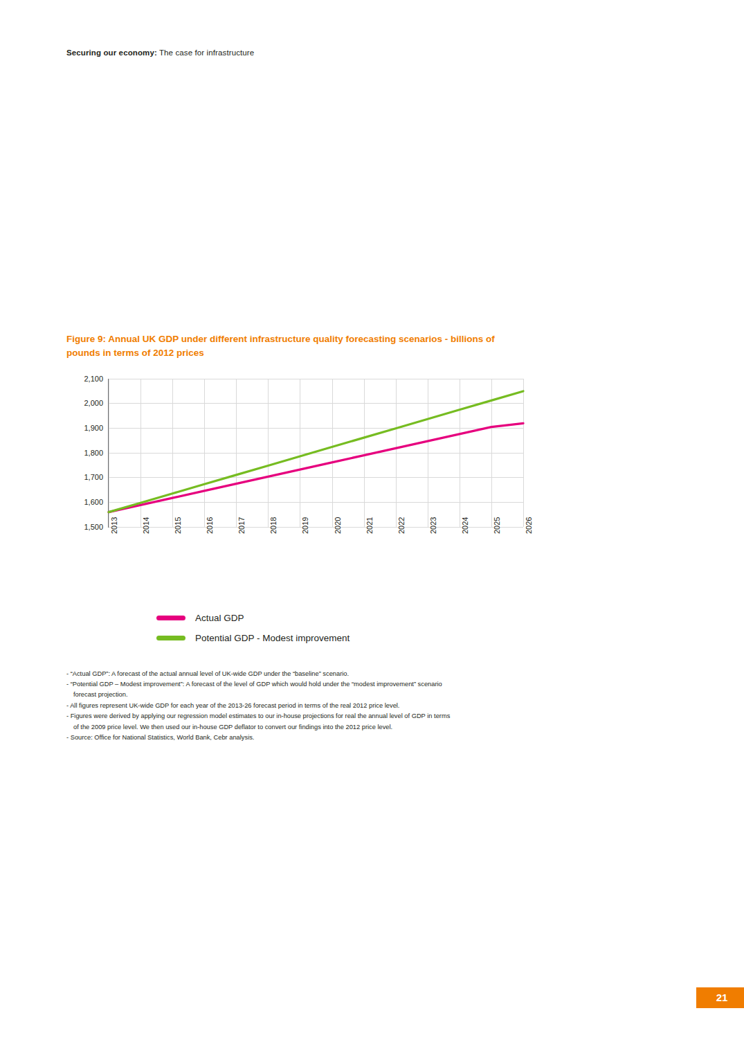Securing our economy: The case for infrastructure
Figure 9: Annual UK GDP under different infrastructure quality forecasting scenarios - billions of pounds in terms of 2012 prices
2,100
2,000
1,900
1,800
1,700
1,600
1,500
2013
2014
2015
2016
2017
2018
2019
2020
2021
2022
2023
2024
2025
2026
Actual GDP
Potential GDP - Modest improvement
- “Actual GDP”: A forecast of the actual annual level of UK-wide GDP under the “baseline” scenario.
- “Potential GDP – Modest improvement”: A forecast of the level of GDP which would hold under the “modest improvement” scenario
forecast projection.
- All figures represent UK-wide GDP for each year of the 2013-26 forecast period in terms of the real 2012 price level.
- Figures were derived by applying our regression model estimates to our in-house projections for real the annual level of GDP in terms
of the 2009 price level. We then used our in-house GDP deflator to convert our findings into the 2012 price level.
- Source: Office for National Statistics, World Bank, Cebr analysis.
21